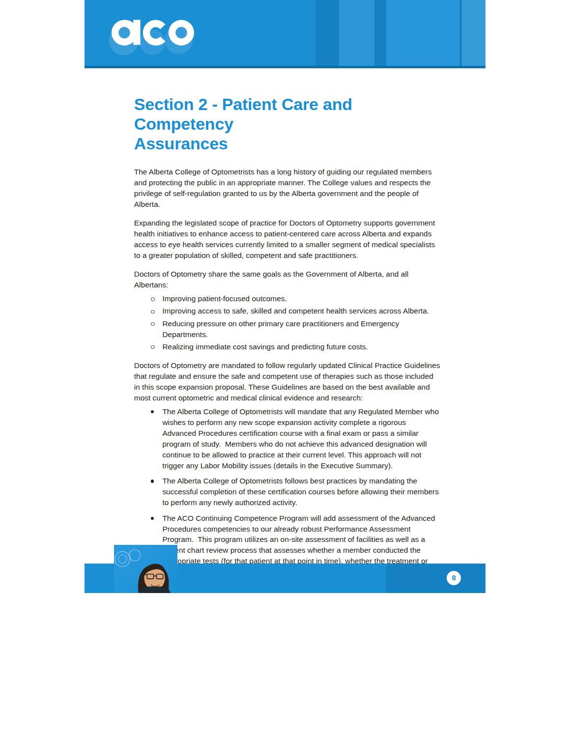Section 2 - Patient Care and Competency
Assurances
The Alberta College of Optometrists has a long history of guiding our regulated members and protecting the public in an appropriate manner. The College values and respects the privilege of self-regulation granted to us by the Alberta government and the people of Alberta.
Expanding the legislated scope of practice for Doctors of Optometry supports government health initiatives to enhance access to patient-centered care across Alberta and expands access to eye health services currently limited to a smaller segment of medical specialists to a greater population of skilled, competent and safe practitioners.
Doctors of Optometry share the same goals as the Government of Alberta, and all Albertans:
Improving patient-focused outcomes.
Improving access to safe, skilled and competent health services across Alberta.
Reducing pressure on other primary care practitioners and Emergency Departments.
Realizing immediate cost savings and predicting future costs.
Doctors of Optometry are mandated to follow regularly updated Clinical Practice Guidelines that regulate and ensure the safe and competent use of therapies such as those included in this scope expansion proposal. These Guidelines are based on the best available and most current optometric and medical clinical evidence and research:
The Alberta College of Optometrists will mandate that any Regulated Member who wishes to perform any new scope expansion activity complete a rigorous Advanced Procedures certification course with a final exam or pass a similar program of study. Members who do not achieve this advanced designation will continue to be allowed to practice at their current level. This approach will not trigger any Labor Mobility issues (details in the Executive Summary).
The Alberta College of Optometrists follows best practices by mandating the successful completion of these certification courses before allowing their members to perform any newly authorized activity.
The ACO Continuing Competence Program will add assessment of the Advanced Procedures competencies to our already robust Performance Assessment Program. This program utilizes an on-site assessment of facilities as well as a patient chart review process that assesses whether a member conducted the appropriate tests (for that patient at that point in time), whether the treatment or management plan was appropriate to the diagnosis and whether the final health outcome was beneficial to the patient.
8